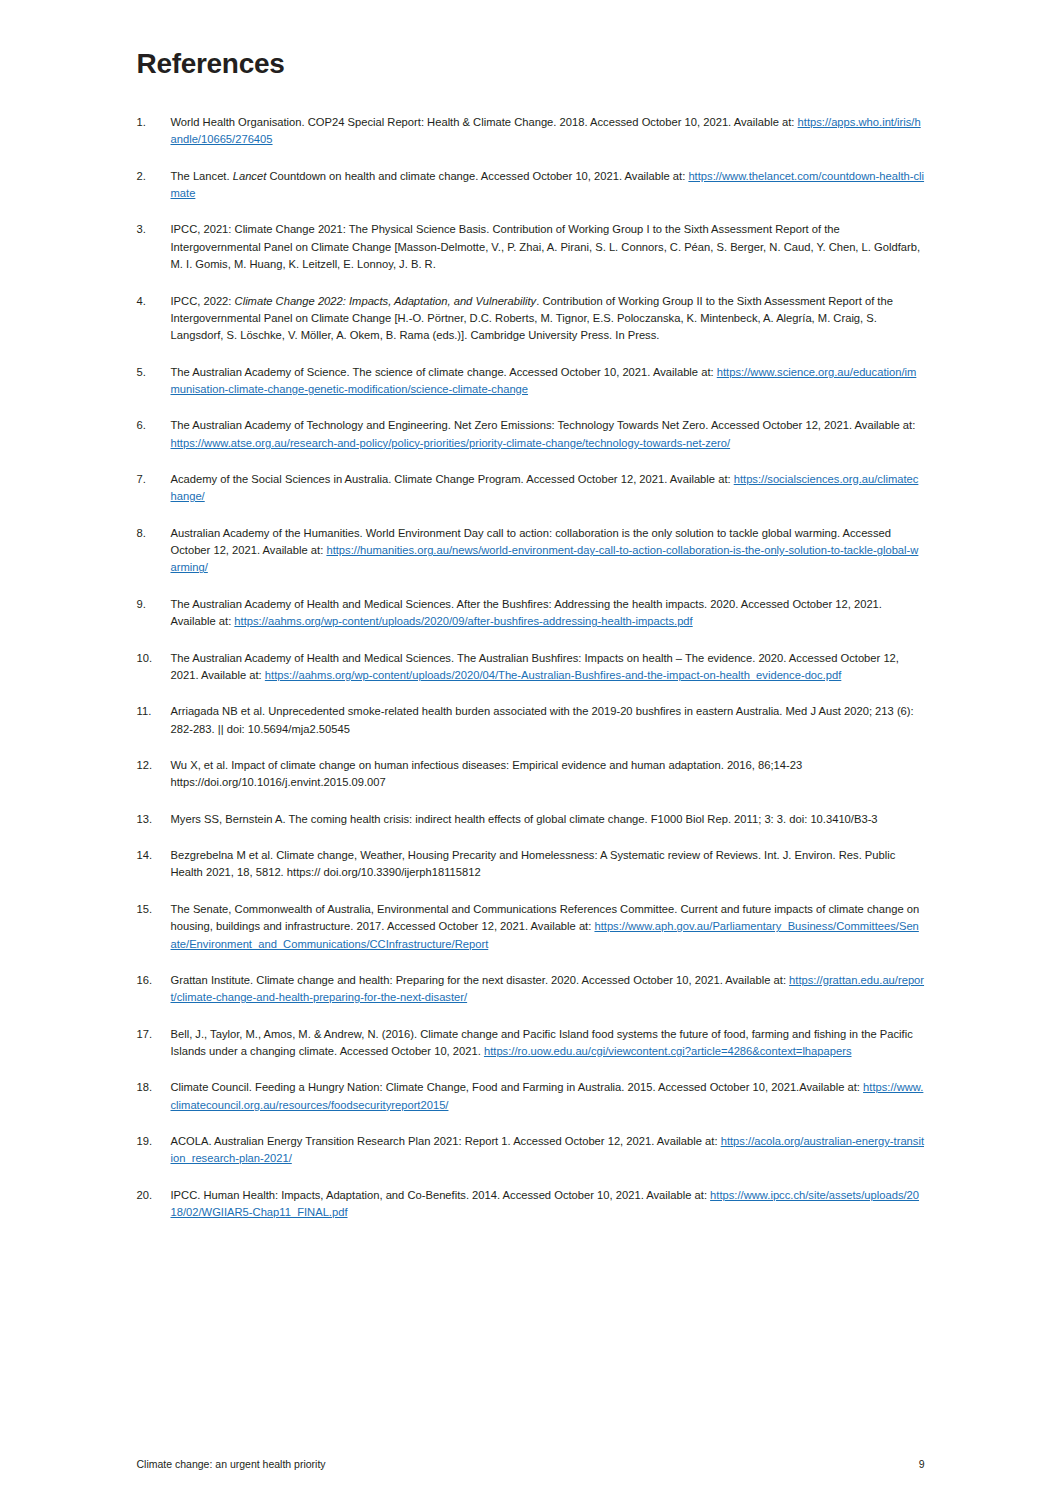References
World Health Organisation. COP24 Special Report: Health & Climate Change. 2018. Accessed October 10, 2021. Available at: https://apps.who.int/iris/handle/10665/276405
The Lancet. Lancet Countdown on health and climate change. Accessed October 10, 2021. Available at: https://www.thelancet.com/countdown-health-climate
IPCC, 2021: Climate Change 2021: The Physical Science Basis. Contribution of Working Group I to the Sixth Assessment Report of the Intergovernmental Panel on Climate Change [Masson-Delmotte, V., P. Zhai, A. Pirani, S. L. Connors, C. Péan, S. Berger, N. Caud, Y. Chen, L. Goldfarb, M. I. Gomis, M. Huang, K. Leitzell, E. Lonnoy, J. B. R.
IPCC, 2022: Climate Change 2022: Impacts, Adaptation, and Vulnerability. Contribution of Working Group II to the Sixth Assessment Report of the Intergovernmental Panel on Climate Change [H.-O. Pörtner, D.C. Roberts, M. Tignor, E.S. Poloczanska, K. Mintenbeck, A. Alegría, M. Craig, S. Langsdorf, S. Löschke, V. Möller, A. Okem, B. Rama (eds.)]. Cambridge University Press. In Press.
The Australian Academy of Science. The science of climate change. Accessed October 10, 2021. Available at: https://www.science.org.au/education/immunisation-climate-change-genetic-modification/science-climate-change
The Australian Academy of Technology and Engineering. Net Zero Emissions: Technology Towards Net Zero. Accessed October 12, 2021. Available at: https://www.atse.org.au/research-and-policy/policy-priorities/priority-climate-change/technology-towards-net-zero/
Academy of the Social Sciences in Australia. Climate Change Program. Accessed October 12, 2021. Available at: https://socialsciences.org.au/climatechange/
Australian Academy of the Humanities. World Environment Day call to action: collaboration is the only solution to tackle global warming. Accessed October 12, 2021. Available at: https://humanities.org.au/news/world-environment-day-call-to-action-collaboration-is-the-only-solution-to-tackle-global-warming/
The Australian Academy of Health and Medical Sciences. After the Bushfires: Addressing the health impacts. 2020. Accessed October 12, 2021. Available at: https://aahms.org/wp-content/uploads/2020/09/after-bushfires-addressing-health-impacts.pdf
The Australian Academy of Health and Medical Sciences. The Australian Bushfires: Impacts on health – The evidence. 2020. Accessed October 12, 2021. Available at: https://aahms.org/wp-content/uploads/2020/04/The-Australian-Bushfires-and-the-impact-on-health_evidence-doc.pdf
Arriagada NB et al. Unprecedented smoke-related health burden associated with the 2019-20 bushfires in eastern Australia. Med J Aust 2020; 213 (6): 282-283. || doi: 10.5694/mja2.50545
Wu X, et al. Impact of climate change on human infectious diseases: Empirical evidence and human adaptation. 2016, 86;14-23 https://doi.org/10.1016/j.envint.2015.09.007
Myers SS, Bernstein A. The coming health crisis: indirect health effects of global climate change. F1000 Biol Rep. 2011; 3: 3. doi: 10.3410/B3-3
Bezgrebelna M et al. Climate change, Weather, Housing Precarity and Homelessness: A Systematic review of Reviews. Int. J. Environ. Res. Public Health 2021, 18, 5812. https:// doi.org/10.3390/ijerph18115812
The Senate, Commonwealth of Australia, Environmental and Communications References Committee. Current and future impacts of climate change on housing, buildings and infrastructure. 2017. Accessed October 12, 2021. Available at: https://www.aph.gov.au/Parliamentary_Business/Committees/Senate/Environment_and_Communications/CCInfrastructure/Report
Grattan Institute. Climate change and health: Preparing for the next disaster. 2020. Accessed October 10, 2021. Available at: https://grattan.edu.au/report/climate-change-and-health-preparing-for-the-next-disaster/
Bell, J., Taylor, M., Amos, M. & Andrew, N. (2016). Climate change and Pacific Island food systems the future of food, farming and fishing in the Pacific Islands under a changing climate. Accessed October 10, 2021. https://ro.uow.edu.au/cgi/viewcontent.cgi?article=4286&context=lhapapers
Climate Council. Feeding a Hungry Nation: Climate Change, Food and Farming in Australia. 2015. Accessed October 10, 2021.Available at: https://www.climatecouncil.org.au/resources/foodsecurityreport2015/
ACOLA. Australian Energy Transition Research Plan 2021: Report 1. Accessed October 12, 2021. Available at: https://acola.org/australian-energy-transition_research-plan-2021/
IPCC. Human Health: Impacts, Adaptation, and Co-Benefits. 2014. Accessed October 10, 2021. Available at: https://www.ipcc.ch/site/assets/uploads/2018/02/WGIIAR5-Chap11_FINAL.pdf
Climate change: an urgent health priority 9